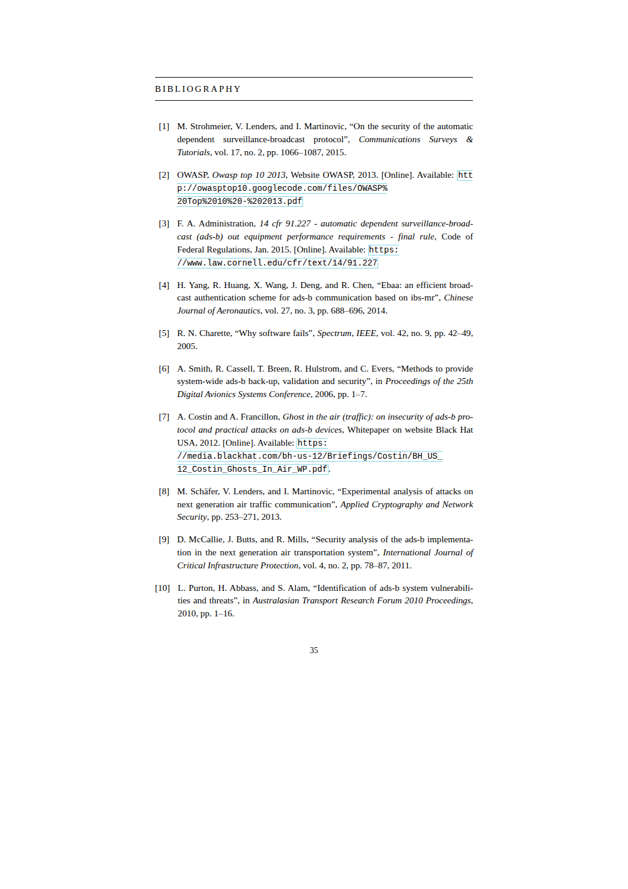Bibliography
[1]
M. Strohmeier, V. Lenders, and I. Martinovic, “On the security of the automatic dependent surveillance-broadcast protocol”, Communications Surveys & Tutorials, vol. 17, no. 2, pp. 1066–1087, 2015.
[2]
OWASP, Owasp top 10 2013, Website OWASP, 2013. [Online]. Available: http://owasptop10.googlecode.com/files/OWASP%
20Top%2010%20-%202013.pdf
[3]
F. A. Administration, 14 cfr 91.227 - automatic dependent surveillance-broadcast (ads-b) out equipment performance requirements - final rule, Code of Federal Regulations, Jan. 2015. [Online]. Available: https:
//www.law.cornell.edu/cfr/text/14/91.227
[4]
H. Yang, R. Huang, X. Wang, J. Deng, and R. Chen, “Ebaa: an efficient broadcast authentication scheme for ads-b communication based on ibs-mr”, Chinese Journal of Aeronautics, vol. 27, no. 3, pp. 688–696, 2014.
[5]
R. N. Charette, “Why software fails”, Spectrum, IEEE, vol. 42, no. 9, pp. 42–49, 2005.
[6]
A. Smith, R. Cassell, T. Breen, R. Hulstrom, and C. Evers, “Methods to provide system-wide ads-b back-up, validation and security”, in Proceedings of the 25th Digital Avionics Systems Conference, 2006, pp. 1–7.
[7]
A. Costin and A. Francillon, Ghost in the air (traffic): on insecurity of ads-b protocol and practical attacks on ads-b devices, Whitepaper on website Black Hat USA, 2012. [Online]. Available: https:
//media.blackhat.com/bh-us-12/Briefings/Costin/BH_US_
12_Costin_Ghosts_In_Air_WP.pdf.
[8]
M. Schäfer, V. Lenders, and I. Martinovic, “Experimental analysis of attacks on next generation air traffic communication”, Applied Cryptography and Network Security, pp. 253–271, 2013.
[9]
D. McCallie, J. Butts, and R. Mills, “Security analysis of the ads-b implementation in the next generation air transportation system”, International Journal of Critical Infrastructure Protection, vol. 4, no. 2, pp. 78–87, 2011.
[10]
L. Purton, H. Abbass, and S. Alam, “Identification of ads-b system vulnerabilities and threats”, in Australasian Transport Research Forum 2010 Proceedings, 2010, pp. 1–16.
35